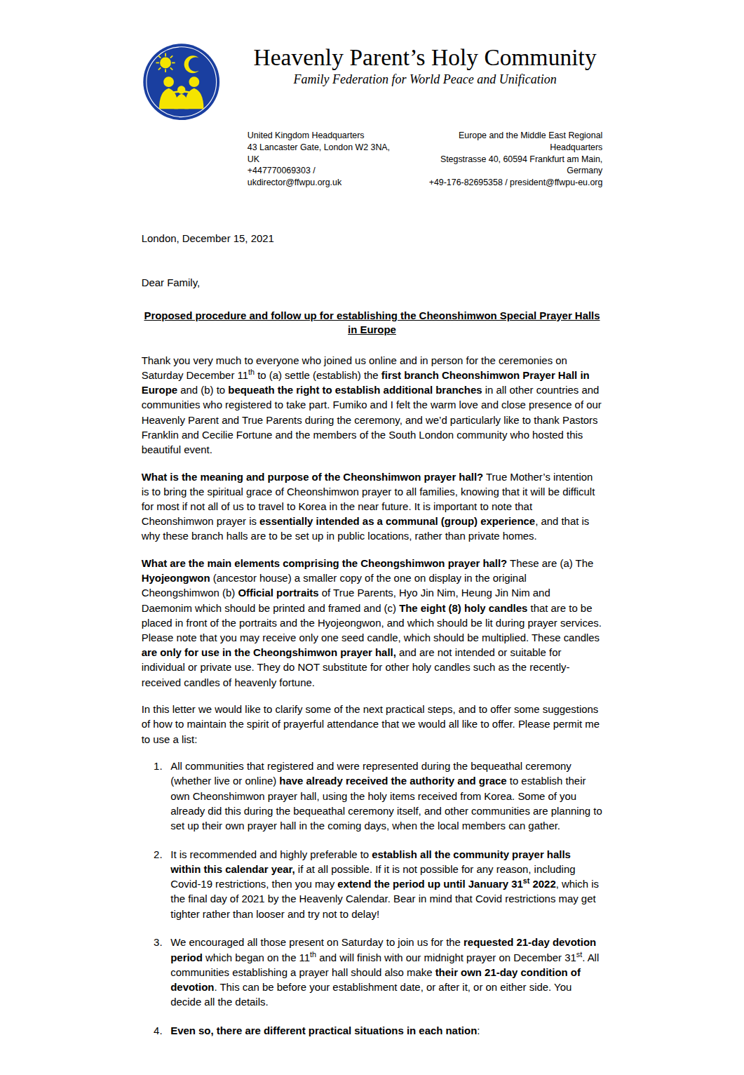Heavenly Parent’s Holy Community
Family Federation for World Peace and Unification
United Kingdom Headquarters
43 Lancaster Gate, London W2 3NA, UK
+447770069303 / ukdirector@ffwpu.org.uk
Europe and the Middle East Regional Headquarters
Stegstrasse 40, 60594 Frankfurt am Main, Germany
+49-176-82695358 / president@ffwpu-eu.org
London, December 15, 2021
Dear Family,
Proposed procedure and follow up for establishing the Cheonshimwon Special Prayer Halls in Europe
Thank you very much to everyone who joined us online and in person for the ceremonies on Saturday December 11th to (a) settle (establish) the first branch Cheonshimwon Prayer Hall in Europe and (b) to bequeath the right to establish additional branches in all other countries and communities who registered to take part. Fumiko and I felt the warm love and close presence of our Heavenly Parent and True Parents during the ceremony, and we’d particularly like to thank Pastors Franklin and Cecilie Fortune and the members of the South London community who hosted this beautiful event.
What is the meaning and purpose of the Cheonshimwon prayer hall? True Mother’s intention is to bring the spiritual grace of Cheonshimwon prayer to all families, knowing that it will be difficult for most if not all of us to travel to Korea in the near future. It is important to note that Cheonshimwon prayer is essentially intended as a communal (group) experience, and that is why these branch halls are to be set up in public locations, rather than private homes.
What are the main elements comprising the Cheongshimwon prayer hall? These are (a) The Hyojeongwon (ancestor house) a smaller copy of the one on display in the original Cheongshimwon (b) Official portraits of True Parents, Hyo Jin Nim, Heung Jin Nim and Daemonim which should be printed and framed and (c) The eight (8) holy candles that are to be placed in front of the portraits and the Hyojeongwon, and which should be lit during prayer services. Please note that you may receive only one seed candle, which should be multiplied. These candles are only for use in the Cheongshimwon prayer hall, and are not intended or suitable for individual or private use. They do NOT substitute for other holy candles such as the recently-received candles of heavenly fortune.
In this letter we would like to clarify some of the next practical steps, and to offer some suggestions of how to maintain the spirit of prayerful attendance that we would all like to offer. Please permit me to use a list:
All communities that registered and were represented during the bequeathal ceremony (whether live or online) have already received the authority and grace to establish their own Cheonshimwon prayer hall, using the holy items received from Korea. Some of you already did this during the bequeathal ceremony itself, and other communities are planning to set up their own prayer hall in the coming days, when the local members can gather.
It is recommended and highly preferable to establish all the community prayer halls within this calendar year, if at all possible. If it is not possible for any reason, including Covid-19 restrictions, then you may extend the period up until January 31st 2022, which is the final day of 2021 by the Heavenly Calendar. Bear in mind that Covid restrictions may get tighter rather than looser and try not to delay!
We encouraged all those present on Saturday to join us for the requested 21-day devotion period which began on the 11th and will finish with our midnight prayer on December 31st. All communities establishing a prayer hall should also make their own 21-day condition of devotion. This can be before your establishment date, or after it, or on either side. You decide all the details.
Even so, there are different practical situations in each nation: